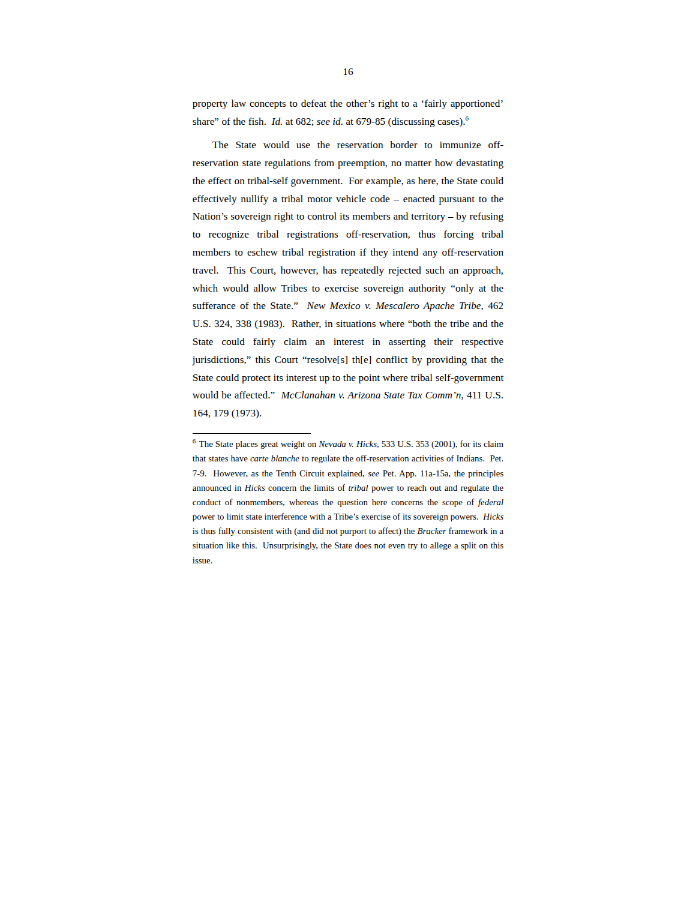16
property law concepts to defeat the other’s right to a ‘fairly apportioned’ share” of the fish. Id. at 682; see id. at 679-85 (discussing cases).6
The State would use the reservation border to immunize off-reservation state regulations from preemption, no matter how devastating the effect on tribal-self government. For example, as here, the State could effectively nullify a tribal motor vehicle code – enacted pursuant to the Nation’s sovereign right to control its members and territory – by refusing to recognize tribal registrations off-reservation, thus forcing tribal members to eschew tribal registration if they intend any off-reservation travel. This Court, however, has repeatedly rejected such an approach, which would allow Tribes to exercise sovereign authority “only at the sufferance of the State.” New Mexico v. Mescalero Apache Tribe, 462 U.S. 324, 338 (1983). Rather, in situations where “both the tribe and the State could fairly claim an interest in asserting their respective jurisdictions,” this Court “resolve[s] th[e] conflict by providing that the State could protect its interest up to the point where tribal self-government would be affected.” McClanahan v. Arizona State Tax Comm’n, 411 U.S. 164, 179 (1973).
6 The State places great weight on Nevada v. Hicks, 533 U.S. 353 (2001), for its claim that states have carte blanche to regulate the off-reservation activities of Indians. Pet. 7-9. However, as the Tenth Circuit explained, see Pet. App. 11a-15a, the principles announced in Hicks concern the limits of tribal power to reach out and regulate the conduct of nonmembers, whereas the question here concerns the scope of federal power to limit state interference with a Tribe’s exercise of its sovereign powers. Hicks is thus fully consistent with (and did not purport to affect) the Bracker framework in a situation like this. Unsurprisingly, the State does not even try to allege a split on this issue.